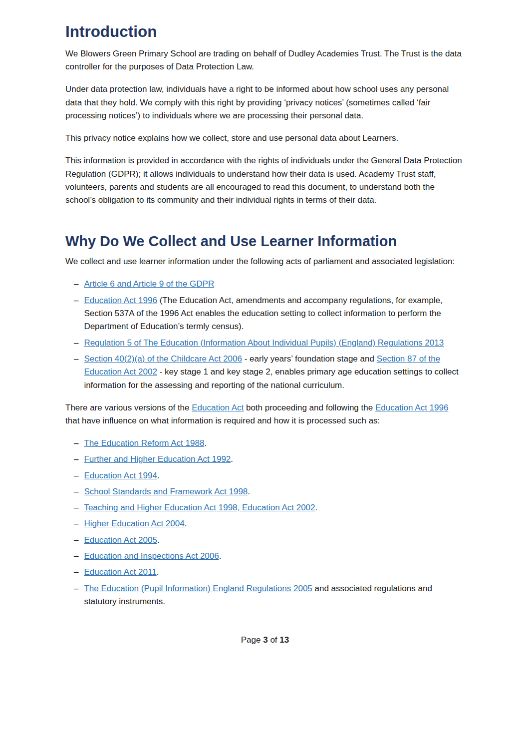Introduction
We Blowers Green Primary School are trading on behalf of Dudley Academies Trust. The Trust is the data controller for the purposes of Data Protection Law.
Under data protection law, individuals have a right to be informed about how school uses any personal data that they hold. We comply with this right by providing ‘privacy notices’ (sometimes called ‘fair processing notices’) to individuals where we are processing their personal data.
This privacy notice explains how we collect, store and use personal data about Learners.
This information is provided in accordance with the rights of individuals under the General Data Protection Regulation (GDPR); it allows individuals to understand how their data is used. Academy Trust staff, volunteers, parents and students are all encouraged to read this document, to understand both the school’s obligation to its community and their individual rights in terms of their data.
Why Do We Collect and Use Learner Information
We collect and use learner information under the following acts of parliament and associated legislation:
Article 6 and Article 9 of the GDPR
Education Act 1996 (The Education Act, amendments and accompany regulations, for example, Section 537A of the 1996 Act enables the education setting to collect information to perform the Department of Education’s termly census).
Regulation 5 of The Education (Information About Individual Pupils) (England) Regulations 2013
Section 40(2)(a) of the Childcare Act 2006 - early years’ foundation stage and Section 87 of the Education Act 2002 - key stage 1 and key stage 2, enables primary age education settings to collect information for the assessing and reporting of the national curriculum.
There are various versions of the Education Act both proceeding and following the Education Act 1996 that have influence on what information is required and how it is processed such as:
The Education Reform Act 1988.
Further and Higher Education Act 1992.
Education Act 1994.
School Standards and Framework Act 1998.
Teaching and Higher Education Act 1998, Education Act 2002.
Higher Education Act 2004.
Education Act 2005.
Education and Inspections Act 2006.
Education Act 2011.
The Education (Pupil Information) England Regulations 2005 and associated regulations and statutory instruments.
Page 3 of 13